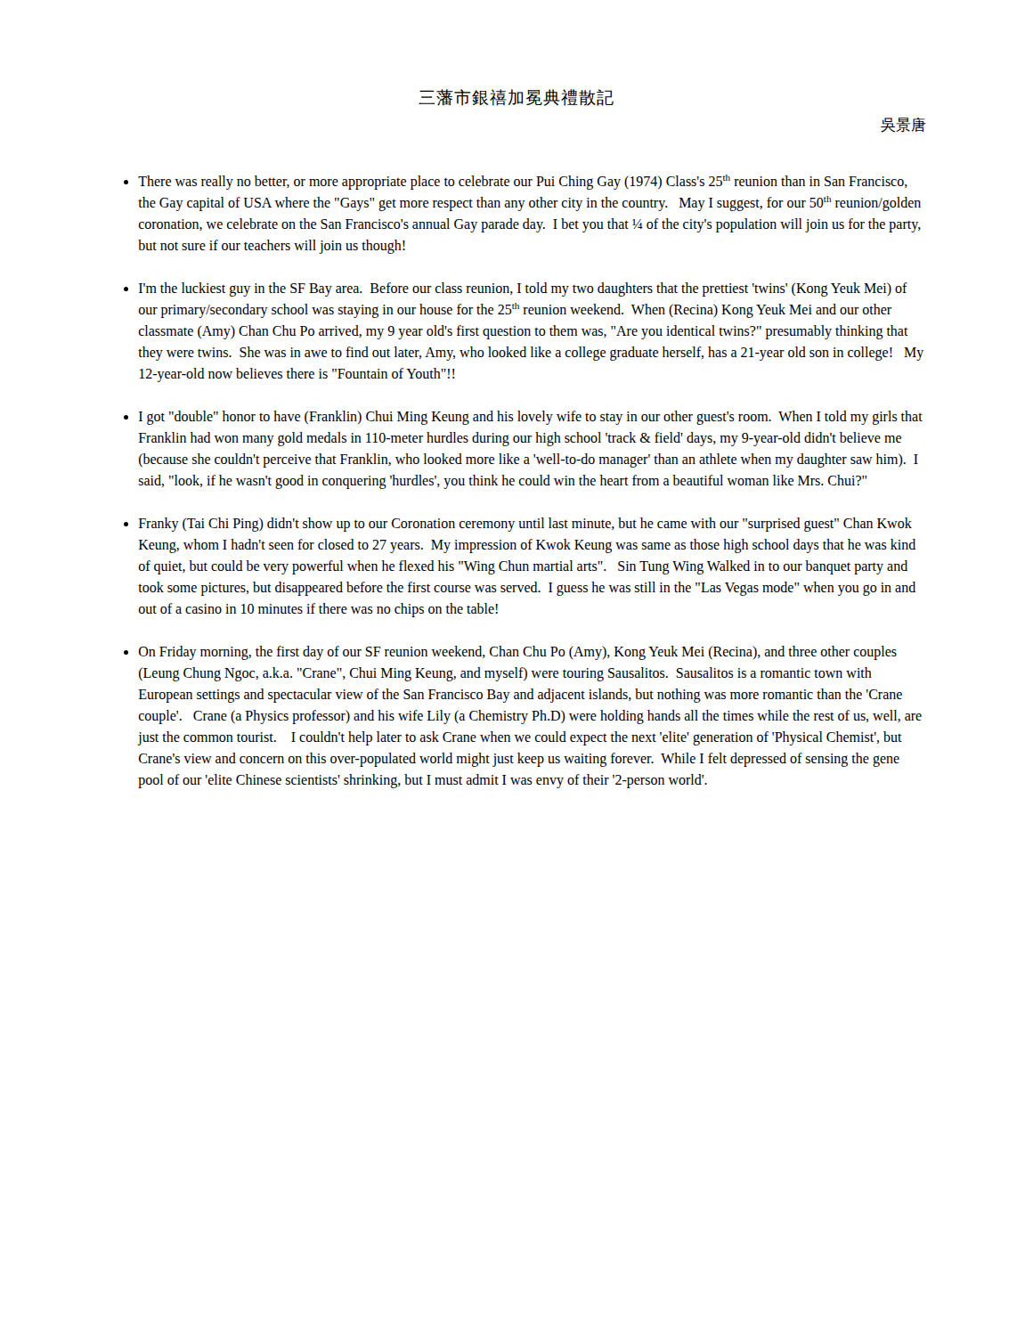三藩市銀禧加冕典禮散記
吳景唐
There was really no better, or more appropriate place to celebrate our Pui Ching Gay (1974) Class's 25th reunion than in San Francisco, the Gay capital of USA where the "Gays" get more respect than any other city in the country. May I suggest, for our 50th reunion/golden coronation, we celebrate on the San Francisco's annual Gay parade day. I bet you that ¼ of the city's population will join us for the party, but not sure if our teachers will join us though!
I'm the luckiest guy in the SF Bay area. Before our class reunion, I told my two daughters that the prettiest 'twins' (Kong Yeuk Mei) of our primary/secondary school was staying in our house for the 25th reunion weekend. When (Recina) Kong Yeuk Mei and our other classmate (Amy) Chan Chu Po arrived, my 9 year old's first question to them was, "Are you identical twins?" presumably thinking that they were twins. She was in awe to find out later, Amy, who looked like a college graduate herself, has a 21-year old son in college! My 12-year-old now believes there is "Fountain of Youth"!!
I got "double" honor to have (Franklin) Chui Ming Keung and his lovely wife to stay in our other guest's room. When I told my girls that Franklin had won many gold medals in 110-meter hurdles during our high school 'track & field' days, my 9-year-old didn't believe me (because she couldn't perceive that Franklin, who looked more like a 'well-to-do manager' than an athlete when my daughter saw him). I said, "look, if he wasn't good in conquering 'hurdles', you think he could win the heart from a beautiful woman like Mrs. Chui?"
Franky (Tai Chi Ping) didn't show up to our Coronation ceremony until last minute, but he came with our "surprised guest" Chan Kwok Keung, whom I hadn't seen for closed to 27 years. My impression of Kwok Keung was same as those high school days that he was kind of quiet, but could be very powerful when he flexed his "Wing Chun martial arts". Sin Tung Wing Walked in to our banquet party and took some pictures, but disappeared before the first course was served. I guess he was still in the "Las Vegas mode" when you go in and out of a casino in 10 minutes if there was no chips on the table!
On Friday morning, the first day of our SF reunion weekend, Chan Chu Po (Amy), Kong Yeuk Mei (Recina), and three other couples (Leung Chung Ngoc, a.k.a. "Crane", Chui Ming Keung, and myself) were touring Sausalitos. Sausalitos is a romantic town with European settings and spectacular view of the San Francisco Bay and adjacent islands, but nothing was more romantic than the 'Crane couple'. Crane (a Physics professor) and his wife Lily (a Chemistry Ph.D) were holding hands all the times while the rest of us, well, are just the common tourist. I couldn't help later to ask Crane when we could expect the next 'elite' generation of 'Physical Chemist', but Crane's view and concern on this over-populated world might just keep us waiting forever. While I felt depressed of sensing the gene pool of our 'elite Chinese scientists' shrinking, but I must admit I was envy of their '2-person world'.